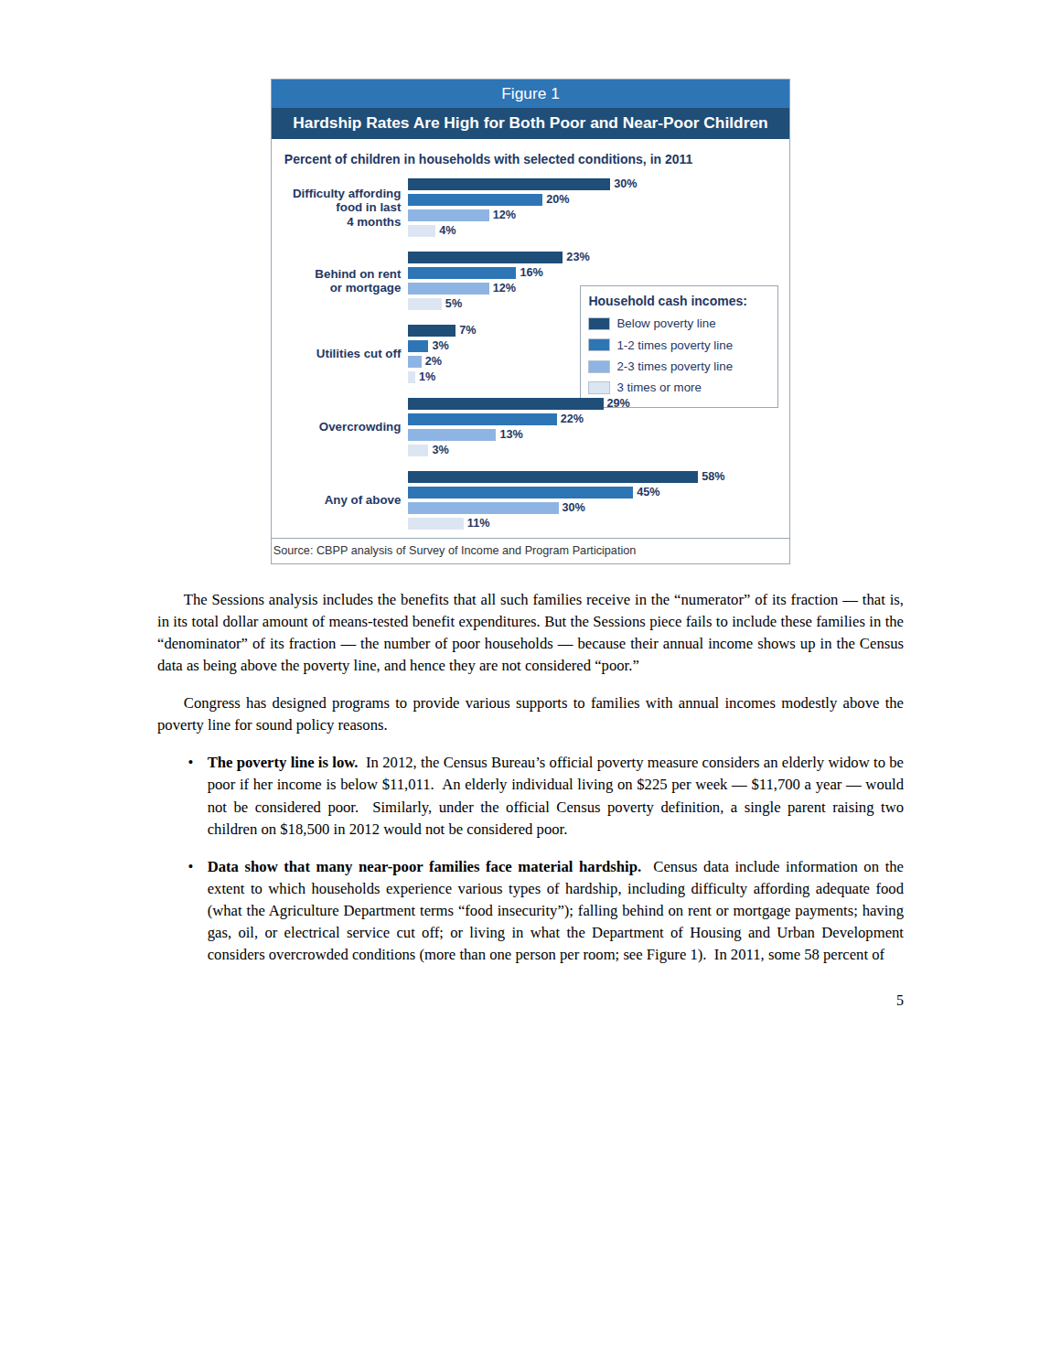Figure 1
Hardship Rates Are High for Both Poor and Near-Poor Children
Percent of children in households with selected conditions, in 2011
Household cash incomes:
Below poverty line
1-2 times poverty line
2-3 times poverty line
3 times or more
Difficulty affording
food in last
4 months
30%
20%
12%
4%
Behind on rent
or mortgage
23%
16%
12%
5%
Utilities cut off
7%
3%
2%
1%
Overcrowding
29%
22%
13%
3%
Any of above
58%
45%
30%
11%
Source: CBPP analysis of Survey of Income and Program Participation
The Sessions analysis includes the benefits that all such families receive in the “numerator” of its fraction — that is, in its total dollar amount of means-tested benefit expenditures. But the Sessions piece fails to include these families in the “denominator” of its fraction — the number of poor households — because their annual income shows up in the Census data as being above the poverty line, and hence they are not considered “poor.”
Congress has designed programs to provide various supports to families with annual incomes modestly above the poverty line for sound policy reasons.
The poverty line is low. In 2012, the Census Bureau’s official poverty measure considers an elderly widow to be poor if her income is below $11,011. An elderly individual living on $225 per week — $11,700 a year — would not be considered poor. Similarly, under the official Census poverty definition, a single parent raising two children on $18,500 in 2012 would not be considered poor.
Data show that many near-poor families face material hardship. Census data include information on the extent to which households experience various types of hardship, including difficulty affording adequate food (what the Agriculture Department terms “food insecurity”); falling behind on rent or mortgage payments; having gas, oil, or electrical service cut off; or living in what the Department of Housing and Urban Development considers overcrowded conditions (more than one person per room; see Figure 1). In 2011, some 58 percent of
5